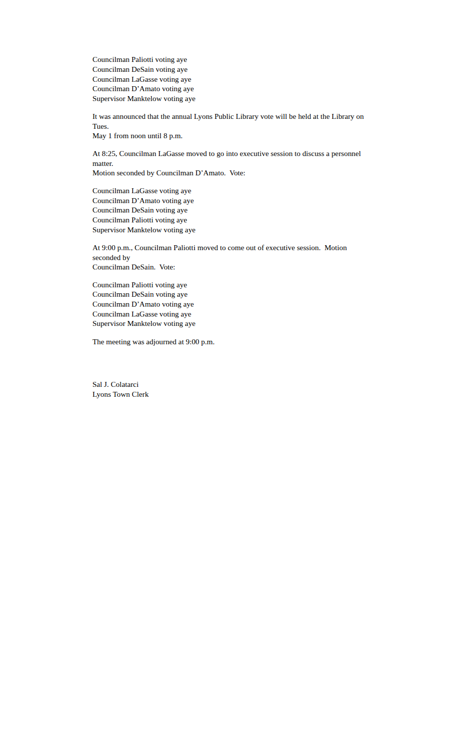Councilman Paliotti voting aye
Councilman DeSain voting aye
Councilman LaGasse voting aye
Councilman D’Amato voting aye
Supervisor Manktelow voting aye
It was announced that the annual Lyons Public Library vote will be held at the Library on Tues.
May 1 from noon until 8 p.m.
At 8:25, Councilman LaGasse moved to go into executive session to discuss a personnel matter.
Motion seconded by Councilman D’Amato. Vote:
Councilman LaGasse voting aye
Councilman D’Amato voting aye
Councilman DeSain voting aye
Councilman Paliotti voting aye
Supervisor Manktelow voting aye
At 9:00 p.m., Councilman Paliotti moved to come out of executive session. Motion seconded by
Councilman DeSain. Vote:
Councilman Paliotti voting aye
Councilman DeSain voting aye
Councilman D’Amato voting aye
Councilman LaGasse voting aye
Supervisor Manktelow voting aye
The meeting was adjourned at 9:00 p.m.
Sal J. Colatarci
Lyons Town Clerk